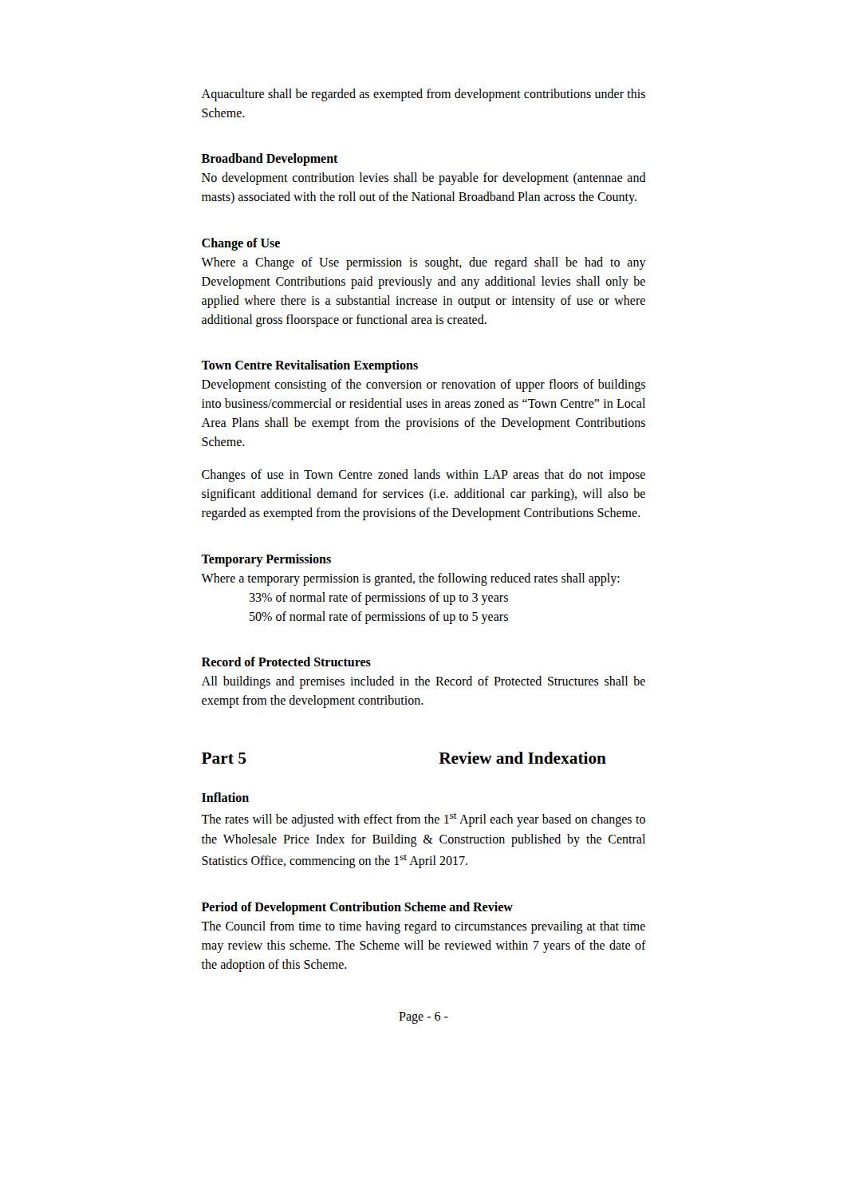Aquaculture shall be regarded as exempted from development contributions under this Scheme.
Broadband Development
No development contribution levies shall be payable for development (antennae and masts) associated with the roll out of the National Broadband Plan across the County.
Change of Use
Where a Change of Use permission is sought, due regard shall be had to any Development Contributions paid previously and any additional levies shall only be applied where there is a substantial increase in output or intensity of use or where additional gross floorspace or functional area is created.
Town Centre Revitalisation Exemptions
Development consisting of the conversion or renovation of upper floors of buildings into business/commercial or residential uses in areas zoned as “Town Centre” in Local Area Plans shall be exempt from the provisions of the Development Contributions Scheme.
Changes of use in Town Centre zoned lands within LAP areas that do not impose significant additional demand for services (i.e. additional car parking), will also be regarded as exempted from the provisions of the Development Contributions Scheme.
Temporary Permissions
Where a temporary permission is granted, the following reduced rates shall apply:
33% of normal rate of permissions of up to 3 years
50% of normal rate of permissions of up to 5 years
Record of Protected Structures
All buildings and premises included in the Record of Protected Structures shall be exempt from the development contribution.
Part 5 Review and Indexation
Inflation
The rates will be adjusted with effect from the 1st April each year based on changes to the Wholesale Price Index for Building & Construction published by the Central Statistics Office, commencing on the 1st April 2017.
Period of Development Contribution Scheme and Review
The Council from time to time having regard to circumstances prevailing at that time may review this scheme. The Scheme will be reviewed within 7 years of the date of the adoption of this Scheme.
Page - 6 -